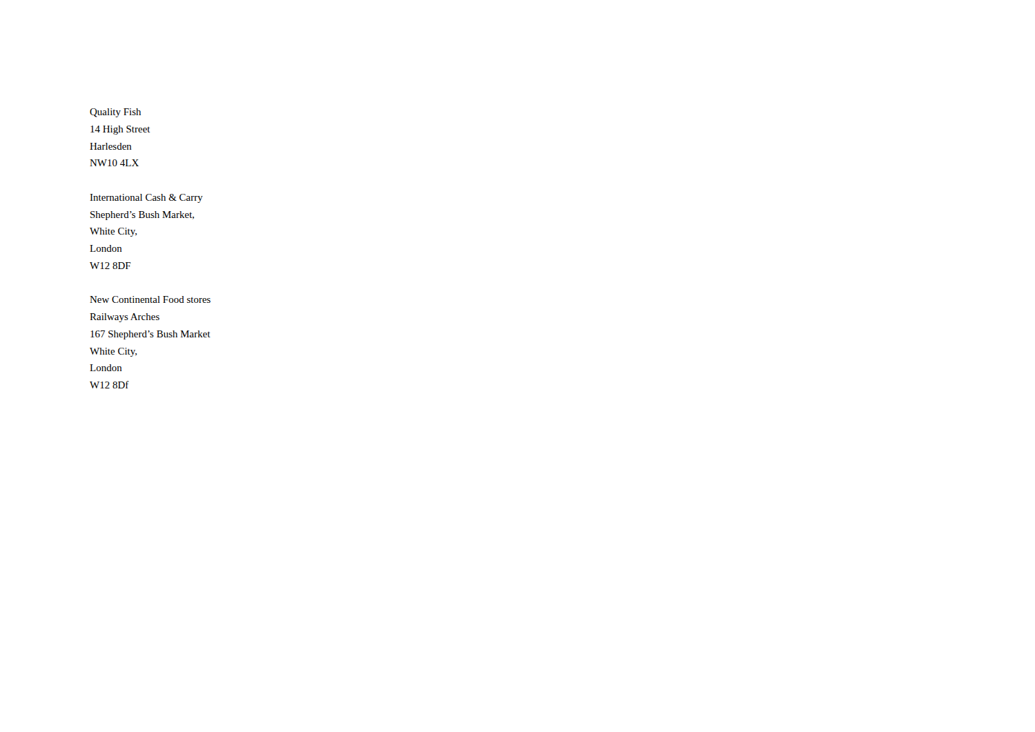Quality Fish
14 High Street
Harlesden
NW10 4LX International Cash & Carry
Shepherd’s Bush Market,
White City,
London
W12 8DF New Continental Food stores
Railways Arches
167 Shepherd’s Bush Market
White City,
London
W12 8Df